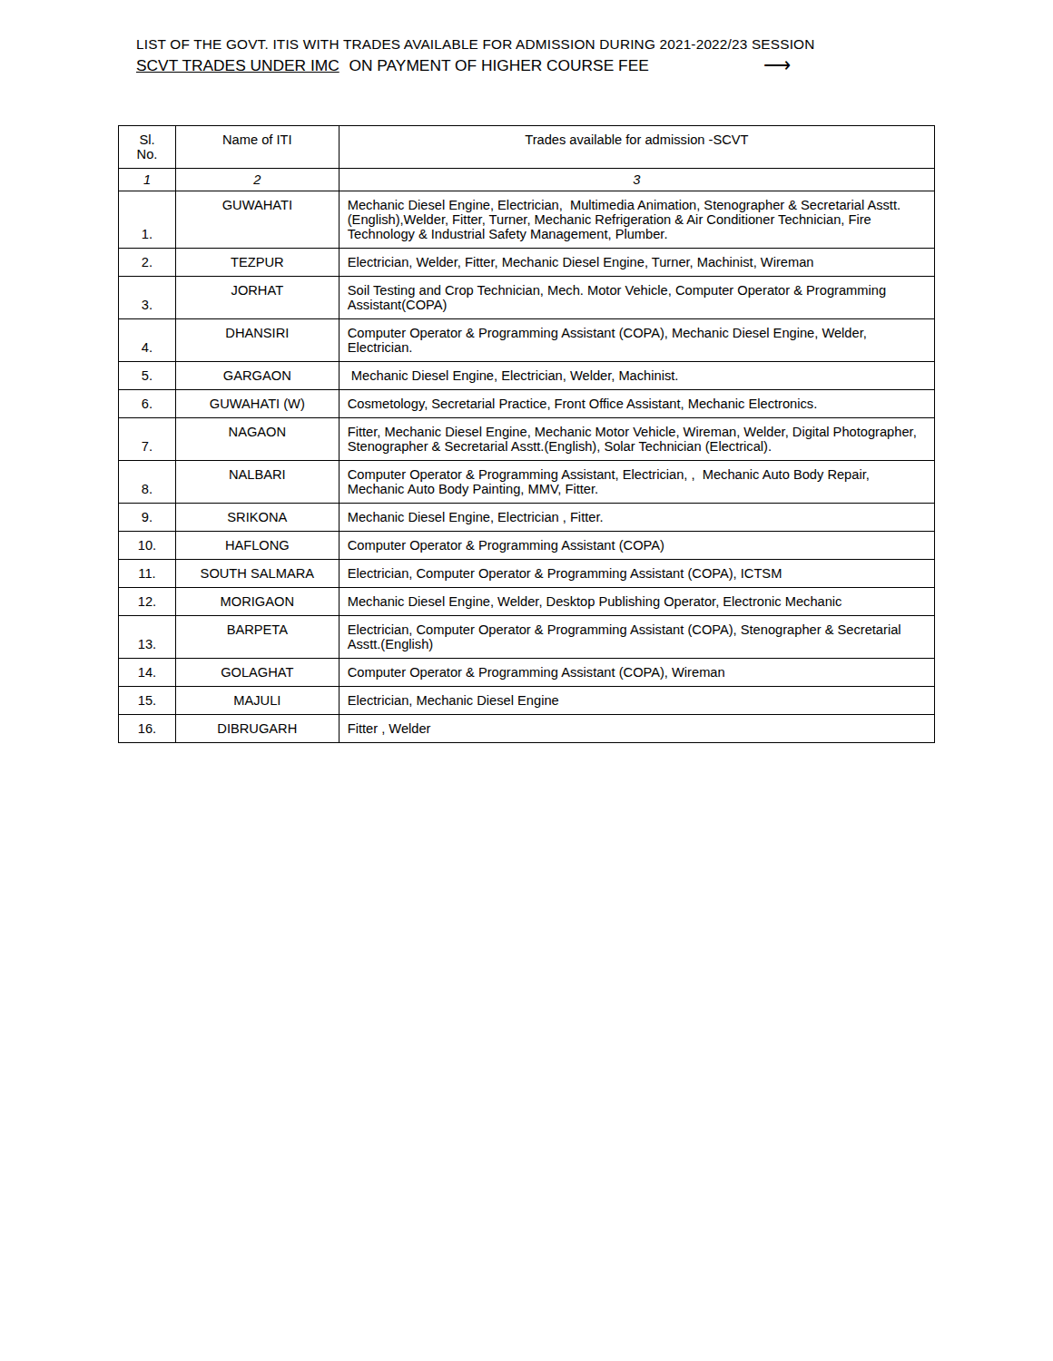LIST OF THE GOVT. ITIS WITH TRADES AVAILABLE FOR ADMISSION DURING 2021-2022/23 SESSION
SCVT TRADES UNDER IMC ON PAYMENT OF HIGHER COURSE FEE ⟶
| Sl. No. | Name of ITI | Trades available for admission -SCVT |
| --- | --- | --- |
| 1 | 2 | 3 |
| 1. | GUWAHATI | Mechanic Diesel Engine, Electrician, Multimedia Animation, Stenographer & Secretarial Asstt.(English),Welder, Fitter, Turner, Mechanic Refrigeration & Air Conditioner Technician, Fire Technology & Industrial Safety Management, Plumber. |
| 2. | TEZPUR | Electrician, Welder, Fitter, Mechanic Diesel Engine, Turner, Machinist, Wireman |
| 3. | JORHAT | Soil Testing and Crop Technician, Mech. Motor Vehicle, Computer Operator & Programming Assistant(COPA) |
| 4. | DHANSIRI | Computer Operator & Programming Assistant (COPA), Mechanic Diesel Engine, Welder, Electrician. |
| 5. | GARGAON | Mechanic Diesel Engine, Electrician, Welder, Machinist. |
| 6. | GUWAHATI (W) | Cosmetology, Secretarial Practice, Front Office Assistant, Mechanic Electronics. |
| 7. | NAGAON | Fitter, Mechanic Diesel Engine, Mechanic Motor Vehicle, Wireman, Welder, Digital Photographer, Stenographer & Secretarial Asstt.(English), Solar Technician (Electrical). |
| 8. | NALBARI | Computer Operator & Programming Assistant, Electrician, , Mechanic Auto Body Repair, Mechanic Auto Body Painting, MMV, Fitter. |
| 9. | SRIKONA | Mechanic Diesel Engine, Electrician , Fitter. |
| 10. | HAFLONG | Computer Operator & Programming Assistant (COPA) |
| 11. | SOUTH SALMARA | Electrician, Computer Operator & Programming Assistant (COPA), ICTSM |
| 12. | MORIGAON | Mechanic Diesel Engine, Welder, Desktop Publishing Operator, Electronic Mechanic |
| 13. | BARPETA | Electrician, Computer Operator & Programming Assistant (COPA), Stenographer & Secretarial Asstt.(English) |
| 14. | GOLAGHAT | Computer Operator & Programming Assistant (COPA), Wireman |
| 15. | MAJULI | Electrician, Mechanic Diesel Engine |
| 16. | DIBRUGARH | Fitter , Welder |